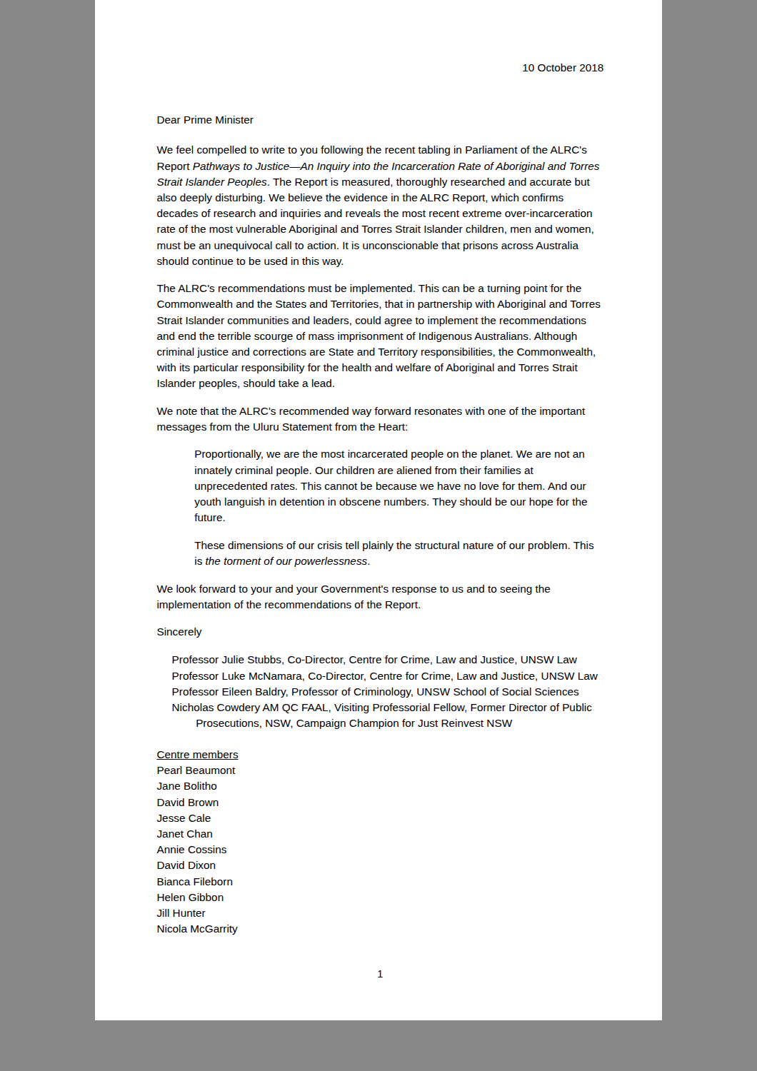10 October 2018
Dear Prime Minister
We feel compelled to write to you following the recent tabling in Parliament of the ALRC's Report Pathways to Justice—An Inquiry into the Incarceration Rate of Aboriginal and Torres Strait Islander Peoples. The Report is measured, thoroughly researched and accurate but also deeply disturbing. We believe the evidence in the ALRC Report, which confirms decades of research and inquiries and reveals the most recent extreme over-incarceration rate of the most vulnerable Aboriginal and Torres Strait Islander children, men and women, must be an unequivocal call to action. It is unconscionable that prisons across Australia should continue to be used in this way.
The ALRC's recommendations must be implemented. This can be a turning point for the Commonwealth and the States and Territories, that in partnership with Aboriginal and Torres Strait Islander communities and leaders, could agree to implement the recommendations and end the terrible scourge of mass imprisonment of Indigenous Australians. Although criminal justice and corrections are State and Territory responsibilities, the Commonwealth, with its particular responsibility for the health and welfare of Aboriginal and Torres Strait Islander peoples, should take a lead.
We note that the ALRC's recommended way forward resonates with one of the important messages from the Uluru Statement from the Heart:
Proportionally, we are the most incarcerated people on the planet. We are not an innately criminal people. Our children are aliened from their families at unprecedented rates. This cannot be because we have no love for them. And our youth languish in detention in obscene numbers. They should be our hope for the future.
These dimensions of our crisis tell plainly the structural nature of our problem. This is the torment of our powerlessness.
We look forward to your and your Government's response to us and to seeing the implementation of the recommendations of the Report.
Sincerely
Professor Julie Stubbs, Co-Director, Centre for Crime, Law and Justice, UNSW Law
Professor Luke McNamara, Co-Director, Centre for Crime, Law and Justice, UNSW Law
Professor Eileen Baldry, Professor of Criminology, UNSW School of Social Sciences
Nicholas Cowdery AM QC FAAL, Visiting Professorial Fellow, Former Director of Public
Prosecutions, NSW, Campaign Champion for Just Reinvest NSW
Centre members
Pearl Beaumont
Jane Bolitho
David Brown
Jesse Cale
Janet Chan
Annie Cossins
David Dixon
Bianca Fileborn
Helen Gibbon
Jill Hunter
Nicola McGarrity
1